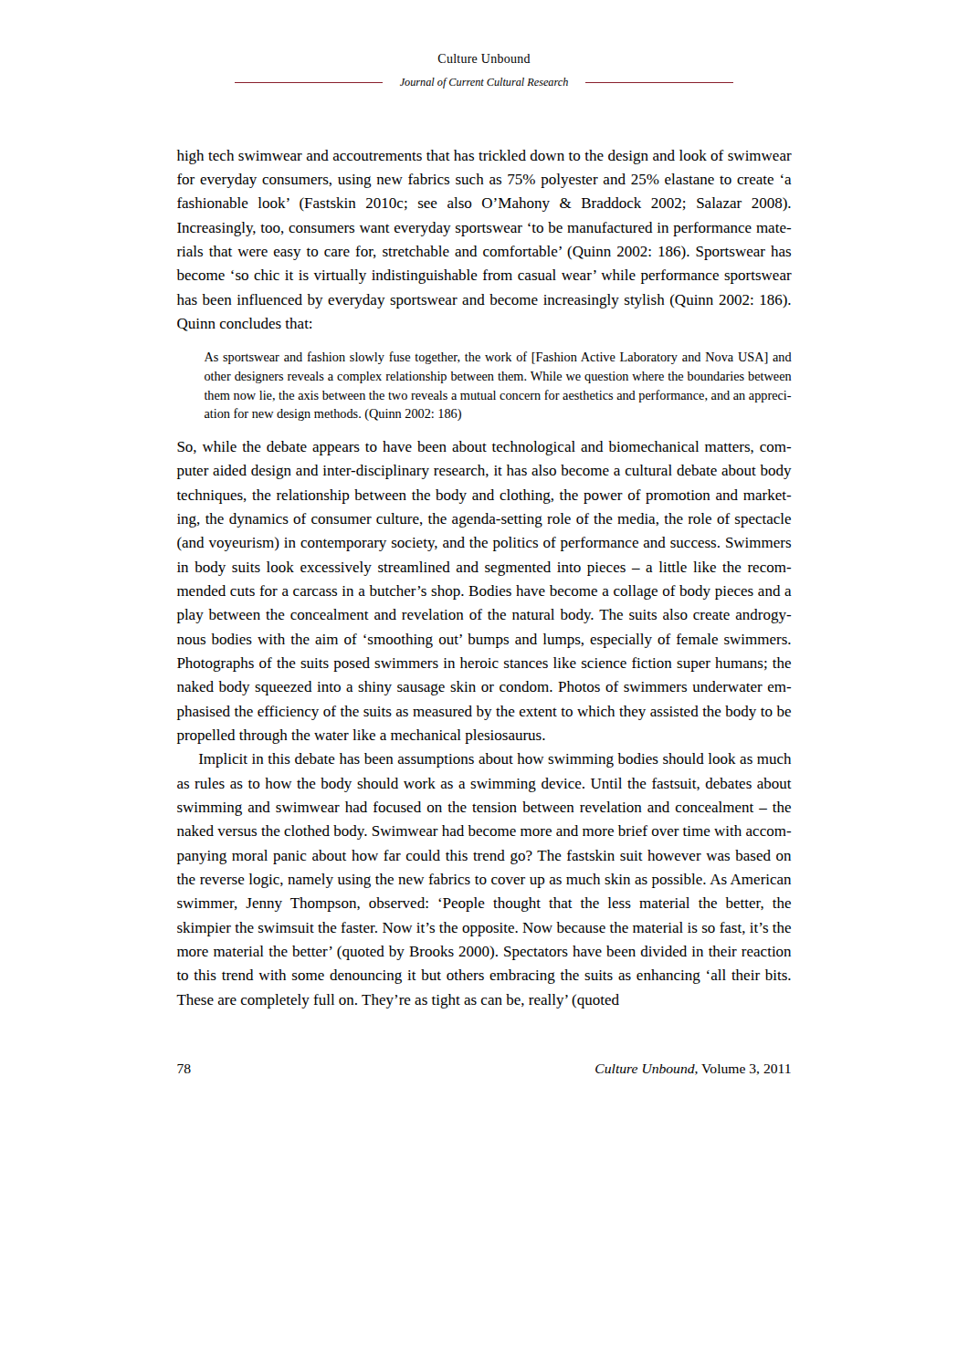Culture Unbound
Journal of Current Cultural Research
high tech swimwear and accoutrements that has trickled down to the design and look of swimwear for everyday consumers, using new fabrics such as 75% polyester and 25% elastane to create ‘a fashionable look’ (Fastskin 2010c; see also O’Mahony & Braddock 2002; Salazar 2008). Increasingly, too, consumers want everyday sportswear ‘to be manufactured in performance materials that were easy to care for, stretchable and comfortable’ (Quinn 2002: 186). Sportswear has become ‘so chic it is virtually indistinguishable from casual wear’ while performance sportswear has been influenced by everyday sportswear and become increasingly stylish (Quinn 2002: 186). Quinn concludes that:
As sportswear and fashion slowly fuse together, the work of [Fashion Active Laboratory and Nova USA] and other designers reveals a complex relationship between them. While we question where the boundaries between them now lie, the axis between the two reveals a mutual concern for aesthetics and performance, and an appreciation for new design methods. (Quinn 2002: 186)
So, while the debate appears to have been about technological and biomechanical matters, computer aided design and inter-disciplinary research, it has also become a cultural debate about body techniques, the relationship between the body and clothing, the power of promotion and marketing, the dynamics of consumer culture, the agenda-setting role of the media, the role of spectacle (and voyeurism) in contemporary society, and the politics of performance and success. Swimmers in body suits look excessively streamlined and segmented into pieces – a little like the recommended cuts for a carcass in a butcher’s shop. Bodies have become a collage of body pieces and a play between the concealment and revelation of the natural body. The suits also create androgynous bodies with the aim of ‘smoothing out’ bumps and lumps, especially of female swimmers. Photographs of the suits posed swimmers in heroic stances like science fiction super humans; the naked body squeezed into a shiny sausage skin or condom. Photos of swimmers underwater emphasised the efficiency of the suits as measured by the extent to which they assisted the body to be propelled through the water like a mechanical plesiosaurus.
Implicit in this debate has been assumptions about how swimming bodies should look as much as rules as to how the body should work as a swimming device. Until the fastsuit, debates about swimming and swimwear had focused on the tension between revelation and concealment – the naked versus the clothed body. Swimwear had become more and more brief over time with accompanying moral panic about how far could this trend go? The fastskin suit however was based on the reverse logic, namely using the new fabrics to cover up as much skin as possible. As American swimmer, Jenny Thompson, observed: ‘People thought that the less material the better, the skimpier the swimsuit the faster. Now it’s the opposite. Now because the material is so fast, it’s the more material the better’ (quoted by Brooks 2000). Spectators have been divided in their reaction to this trend with some denouncing it but others embracing the suits as enhancing ‘all their bits. These are completely full on. They’re as tight as can be, really’ (quoted
78 Culture Unbound, Volume 3, 2011